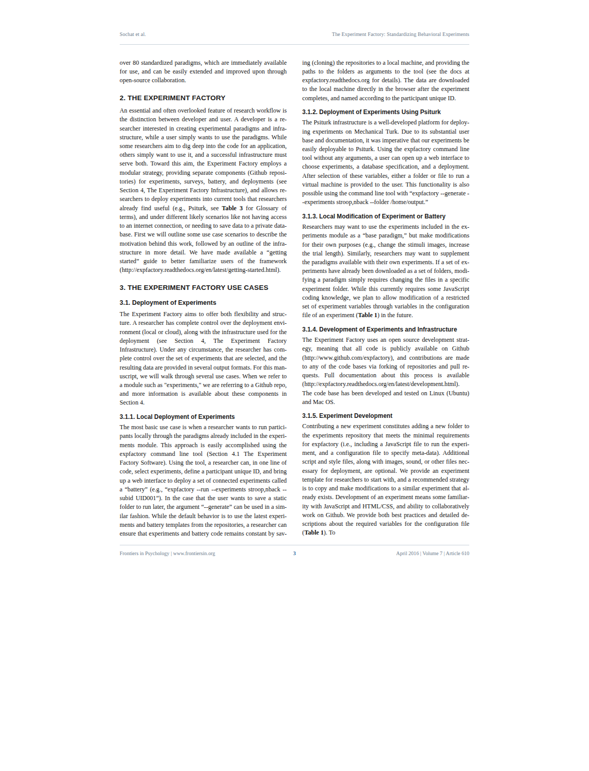Sochat et al. The Experiment Factory: Standardizing Behavioral Experiments
over 80 standardized paradigms, which are immediately available for use, and can be easily extended and improved upon through open-source collaboration.
2. THE EXPERIMENT FACTORY
An essential and often overlooked feature of research workflow is the distinction between developer and user. A developer is a researcher interested in creating experimental paradigms and infrastructure, while a user simply wants to use the paradigms. While some researchers aim to dig deep into the code for an application, others simply want to use it, and a successful infrastructure must serve both. Toward this aim, the Experiment Factory employs a modular strategy, providing separate components (Github repositories) for experiments, surveys, battery, and deployments (see Section 4, The Experiment Factory Infrastructure), and allows researchers to deploy experiments into current tools that researchers already find useful (e.g., Psiturk, see Table 3 for Glossary of terms), and under different likely scenarios like not having access to an internet connection, or needing to save data to a private database. First we will outline some use case scenarios to describe the motivation behind this work, followed by an outline of the infrastructure in more detail. We have made available a “getting started” guide to better familiarize users of the framework (http://expfactory.readthedocs.org/en/latest/getting-started.html).
3. THE EXPERIMENT FACTORY USE CASES
3.1. Deployment of Experiments
The Experiment Factory aims to offer both flexibility and structure. A researcher has complete control over the deployment environment (local or cloud), along with the infrastructure used for the deployment (see Section 4, The Experiment Factory Infrastructure). Under any circumstance, the researcher has complete control over the set of experiments that are selected, and the resulting data are provided in several output formats. For this manuscript, we will walk through several use cases. When we refer to a module such as "experiments," we are referring to a Github repo, and more information is available about these components in Section 4.
3.1.1. Local Deployment of Experiments
The most basic use case is when a researcher wants to run participants locally through the paradigms already included in the experiments module. This approach is easily accomplished using the expfactory command line tool (Section 4.1 The Experiment Factory Software). Using the tool, a researcher can, in one line of code, select experiments, define a participant unique ID, and bring up a web interface to deploy a set of connected experiments called a “battery” (e.g., “expfactory --run --experiments stroop,nback --subid UID001”). In the case that the user wants to save a static folder to run later, the argument “--generate” can be used in a similar fashion. While the default behavior is to use the latest experiments and battery templates from the repositories, a researcher can ensure that experiments and battery code remains constant by saving (cloning) the repositories to a local machine, and providing the paths to the folders as arguments to the tool (see the docs at expfactory.readthedocs.org for details). The data are downloaded to the local machine directly in the browser after the experiment completes, and named according to the participant unique ID.
3.1.2. Deployment of Experiments Using Psiturk
The Psiturk infrastructure is a well-developed platform for deploying experiments on Mechanical Turk. Due to its substantial user base and documentation, it was imperative that our experiments be easily deployable to Psiturk. Using the expfactory command line tool without any arguments, a user can open up a web interface to choose experiments, a database specification, and a deployment. After selection of these variables, either a folder or file to run a virtual machine is provided to the user. This functionality is also possible using the command line tool with “expfactory --generate --experiments stroop,nback --folder /home/output.”
3.1.3. Local Modification of Experiment or Battery
Researchers may want to use the experiments included in the experiments module as a “base paradigm,” but make modifications for their own purposes (e.g., change the stimuli images, increase the trial length). Similarly, researchers may want to supplement the paradigms available with their own experiments. If a set of experiments have already been downloaded as a set of folders, modifying a paradigm simply requires changing the files in a specific experiment folder. While this currently requires some JavaScript coding knowledge, we plan to allow modification of a restricted set of experiment variables through variables in the configuration file of an experiment (Table 1) in the future.
3.1.4. Development of Experiments and Infrastructure
The Experiment Factory uses an open source development strategy, meaning that all code is publicly available on Github (http://www.github.com/expfactory), and contributions are made to any of the code bases via forking of repositories and pull requests. Full documentation about this process is available (http://expfactory.readthedocs.org/en/latest/development.html). The code base has been developed and tested on Linux (Ubuntu) and Mac OS.
3.1.5. Experiment Development
Contributing a new experiment constitutes adding a new folder to the experiments repository that meets the minimal requirements for expfactory (i.e., including a JavaScript file to run the experiment, and a configuration file to specify meta-data). Additional script and style files, along with images, sound, or other files necessary for deployment, are optional. We provide an experiment template for researchers to start with, and a recommended strategy is to copy and make modifications to a similar experiment that already exists. Development of an experiment means some familiarity with JavaScript and HTML/CSS, and ability to collaboratively work on Github. We provide both best practices and detailed descriptions about the required variables for the configuration file (Table 1). To
Frontiers in Psychology | www.frontiersin.org 3 April 2016 | Volume 7 | Article 610